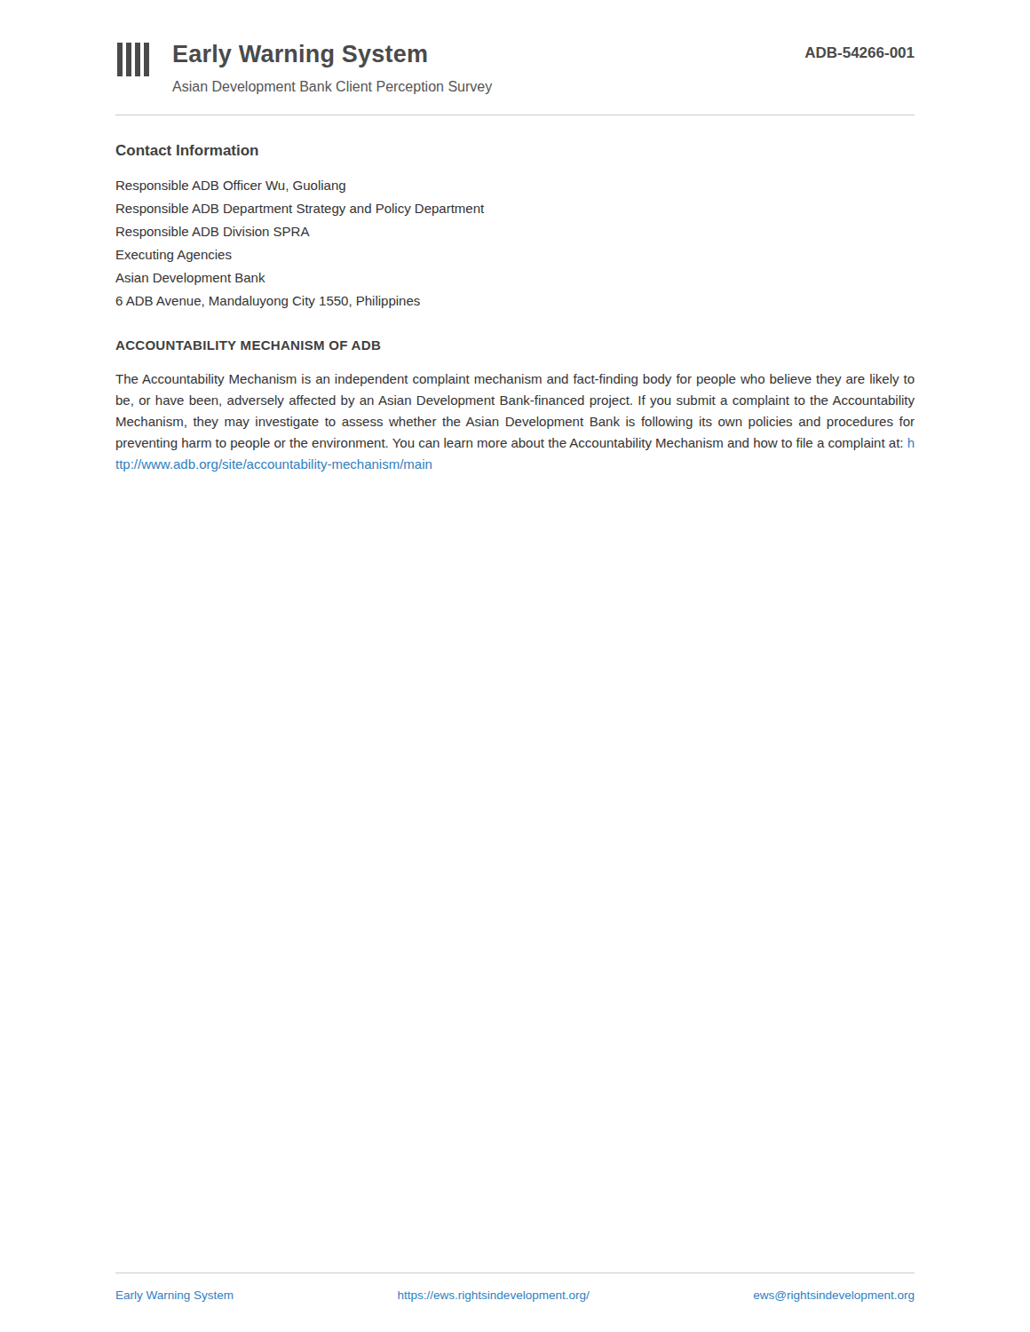Early Warning System
Asian Development Bank Client Perception Survey
ADB-54266-001
Contact Information
Responsible ADB Officer Wu, Guoliang
Responsible ADB Department Strategy and Policy Department
Responsible ADB Division SPRA
Executing Agencies
Asian Development Bank
6 ADB Avenue, Mandaluyong City 1550, Philippines
Accountability Mechanism of ADB
The Accountability Mechanism is an independent complaint mechanism and fact-finding body for people who believe they are likely to be, or have been, adversely affected by an Asian Development Bank-financed project. If you submit a complaint to the Accountability Mechanism, they may investigate to assess whether the Asian Development Bank is following its own policies and procedures for preventing harm to people or the environment. You can learn more about the Accountability Mechanism and how to file a complaint at: http://www.adb.org/site/accountability-mechanism/main
Early Warning System
https://ews.rightsindevelopment.org/
ews@rightsindevelopment.org